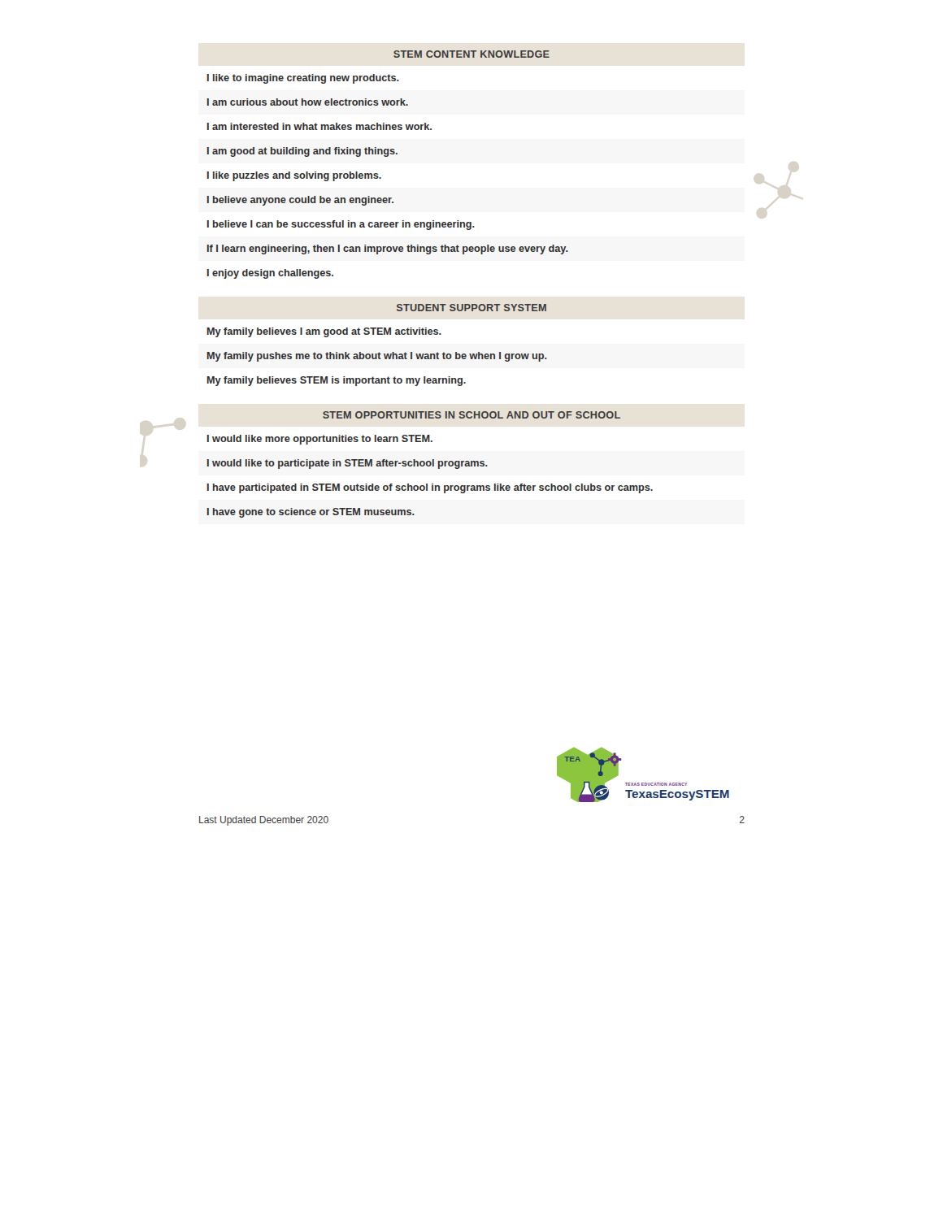STEM CONTENT KNOWLEDGE
I like to imagine creating new products.
I am curious about how electronics work.
I am interested in what makes machines work.
I am good at building and fixing things.
I like puzzles and solving problems.
I believe anyone could be an engineer.
I believe I can be successful in a career in engineering.
If I learn engineering, then I can improve things that people use every day.
I enjoy design challenges.
STUDENT SUPPORT SYSTEM
My family believes I am good at STEM activities.
My family pushes me to think about what I want to be when I grow up.
My family believes STEM is important to my learning.
STEM OPPORTUNITIES IN SCHOOL AND OUT OF SCHOOL
I would like more opportunities to learn STEM.
I would like to participate in STEM after-school programs.
I have participated in STEM outside of school in programs like after school clubs or camps.
I have gone to science or STEM museums.
TEA TEXAS EDUCATION AGENCY TexasEcosySTEM
Last Updated December 2020 2